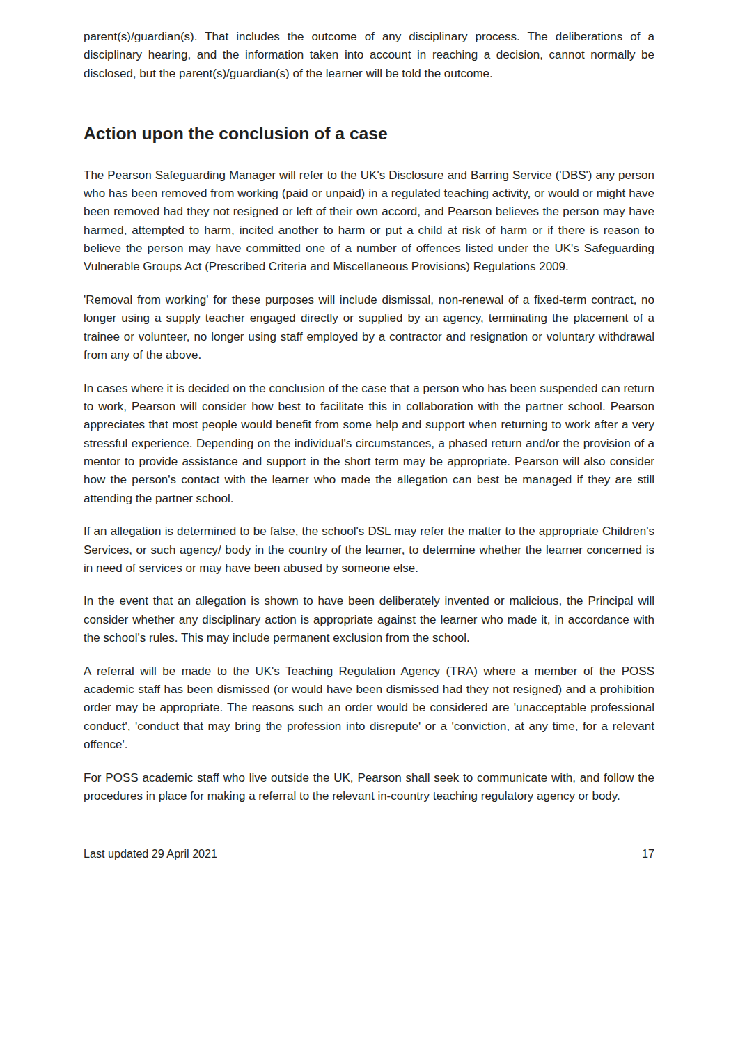parent(s)/guardian(s). That includes the outcome of any disciplinary process. The deliberations of a disciplinary hearing, and the information taken into account in reaching a decision, cannot normally be disclosed, but the parent(s)/guardian(s) of the learner will be told the outcome.
Action upon the conclusion of a case
The Pearson Safeguarding Manager will refer to the UK's Disclosure and Barring Service ('DBS') any person who has been removed from working (paid or unpaid) in a regulated teaching activity, or would or might have been removed had they not resigned or left of their own accord, and Pearson believes the person may have harmed, attempted to harm, incited another to harm or put a child at risk of harm or if there is reason to believe the person may have committed one of a number of offences listed under the UK's Safeguarding Vulnerable Groups Act (Prescribed Criteria and Miscellaneous Provisions) Regulations 2009.
'Removal from working' for these purposes will include dismissal, non-renewal of a fixed-term contract, no longer using a supply teacher engaged directly or supplied by an agency, terminating the placement of a trainee or volunteer, no longer using staff employed by a contractor and resignation or voluntary withdrawal from any of the above.
In cases where it is decided on the conclusion of the case that a person who has been suspended can return to work, Pearson will consider how best to facilitate this in collaboration with the partner school. Pearson appreciates that most people would benefit from some help and support when returning to work after a very stressful experience. Depending on the individual's circumstances, a phased return and/or the provision of a mentor to provide assistance and support in the short term may be appropriate. Pearson will also consider how the person's contact with the learner who made the allegation can best be managed if they are still attending the partner school.
If an allegation is determined to be false, the school's DSL may refer the matter to the appropriate Children's Services, or such agency/ body in the country of the learner, to determine whether the learner concerned is in need of services or may have been abused by someone else.
In the event that an allegation is shown to have been deliberately invented or malicious, the Principal will consider whether any disciplinary action is appropriate against the learner who made it, in accordance with the school's rules. This may include permanent exclusion from the school.
A referral will be made to the UK's Teaching Regulation Agency (TRA) where a member of the POSS academic staff has been dismissed (or would have been dismissed had they not resigned) and a prohibition order may be appropriate. The reasons such an order would be considered are 'unacceptable professional conduct', 'conduct that may bring the profession into disrepute' or a 'conviction, at any time, for a relevant offence'.
For POSS academic staff who live outside the UK, Pearson shall seek to communicate with, and follow the procedures in place for making a referral to the relevant in-country teaching regulatory agency or body.
Last updated 29 April 2021 17